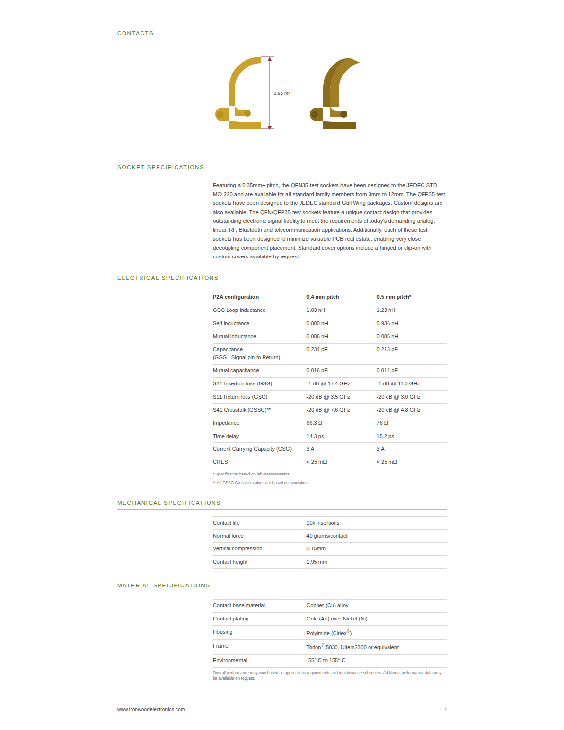Contacts
1.95 mm
Socket Specifications
Featuring a 0.35mm+ pitch, the QFN35 test sockets have been designed to the JEDEC STD. MO-220 and are available for all standard family members from 3mm to 12mm. The QFP35 test sockets have been designed to the JEDEC standard Gull Wing packages. Custom designs are also available. The QFN/QFP35 test sockets feature a unique contact design that provides outstanding electronic signal fidelity to meet the requirements of today's demanding analog, linear, RF, Bluetooth and telecommunication applications. Additionally, each of these test sockets has been designed to minimize valuable PCB real estate, enabling very close decoupling component placement. Standard cover options include a hinged or clip-on with custom covers available by request.
Electrical Specifications
| P2A configuration | 0.4 mm pitch | 0.5 mm pitch* |
| --- | --- | --- |
| GSG Loop inductance | 1.03 nH | 1.23 nH |
| Self inductance | 0.800 nH | 0.936 nH |
| Mutual inductance | 0.086 nH | 0.085 nH |
| Capacitance (GSG - Signal pin to Return) | 0.234 pF | 0.213 pF |
| Mutual capacitance | 0.016 pF | 0.014 pF |
| S21 Insertion loss (GSG) | -1 dB @ 17.4 GHz | -1 dB @ 11.0 GHz |
| S11 Return loss (GSG) | -20 dB @ 3.5 GHz | -20 dB @ 3.0 GHz |
| S41 Crosstalk (GSSG)** | -20 dB @ 7.6 GHz | -20 dB @ 4.8 GHz |
| Impedance | 66.3 Ω | 76 Ω |
| Time delay | 14.3 ps | 15.2 ps |
| Current Carrying Capacity (GSG) | 3 A | 3 A |
| CRES | < 25 mΩ | < 25 mΩ |
* Specification based on lab measurements.
** All GSSG Crosstalk values are based on simulation.
Mechanical Specifications
| Contact life | 10k insertions |
| Normal force | 40 grams/contact |
| Vertical compression | 0.15mm |
| Contact height | 1.95 mm |
Material Specifications
| Contact base material | Copper (Cu) alloy |
| Contact plating | Gold (Au) over Nickel (Ni) |
| Housing | Polyimide (Cirlex ® ) |
| Frame | Torlon ® 5030, Ultem2300 or equivalent |
| Environmental | -55° C to 155° C |
Overall performance may vary based on applications requirements and maintenance schedules. Additional performance data may be available on request.
www.ironwoodelectronics.com 2